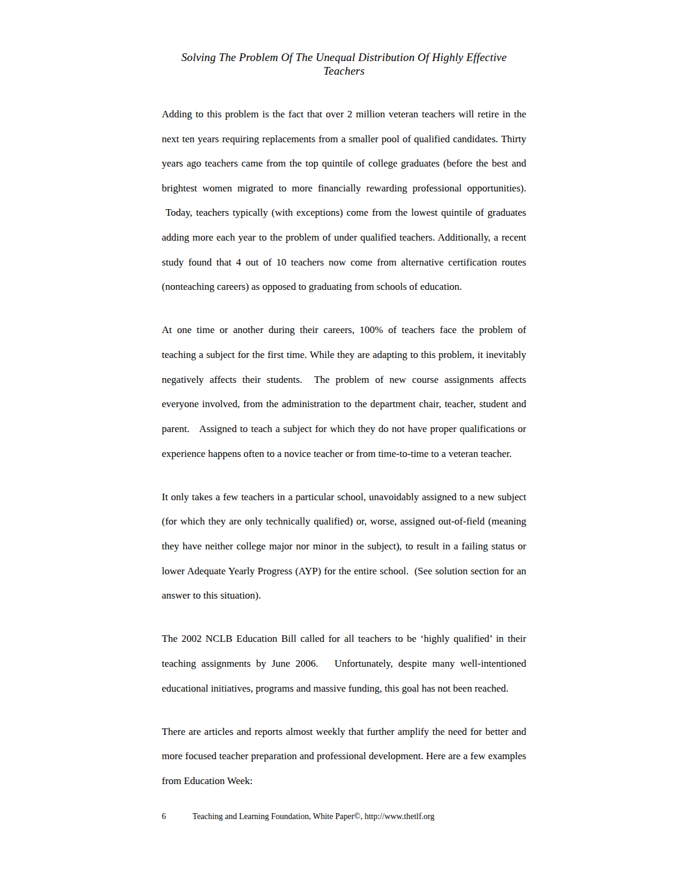Solving The Problem Of The Unequal Distribution Of Highly Effective Teachers
Adding to this problem is the fact that over 2 million veteran teachers will retire in the next ten years requiring replacements from a smaller pool of qualified candidates. Thirty years ago teachers came from the top quintile of college graduates (before the best and brightest women migrated to more financially rewarding professional opportunities). Today, teachers typically (with exceptions) come from the lowest quintile of graduates adding more each year to the problem of under qualified teachers. Additionally, a recent study found that 4 out of 10 teachers now come from alternative certification routes (nonteaching careers) as opposed to graduating from schools of education.
At one time or another during their careers, 100% of teachers face the problem of teaching a subject for the first time. While they are adapting to this problem, it inevitably negatively affects their students. The problem of new course assignments affects everyone involved, from the administration to the department chair, teacher, student and parent. Assigned to teach a subject for which they do not have proper qualifications or experience happens often to a novice teacher or from time-to-time to a veteran teacher.
It only takes a few teachers in a particular school, unavoidably assigned to a new subject (for which they are only technically qualified) or, worse, assigned out-of-field (meaning they have neither college major nor minor in the subject), to result in a failing status or lower Adequate Yearly Progress (AYP) for the entire school. (See solution section for an answer to this situation).
The 2002 NCLB Education Bill called for all teachers to be ‘highly qualified’ in their teaching assignments by June 2006. Unfortunately, despite many well-intentioned educational initiatives, programs and massive funding, this goal has not been reached.
There are articles and reports almost weekly that further amplify the need for better and more focused teacher preparation and professional development. Here are a few examples from Education Week:
6 Teaching and Learning Foundation, White Paper©, http://www.thetlf.org